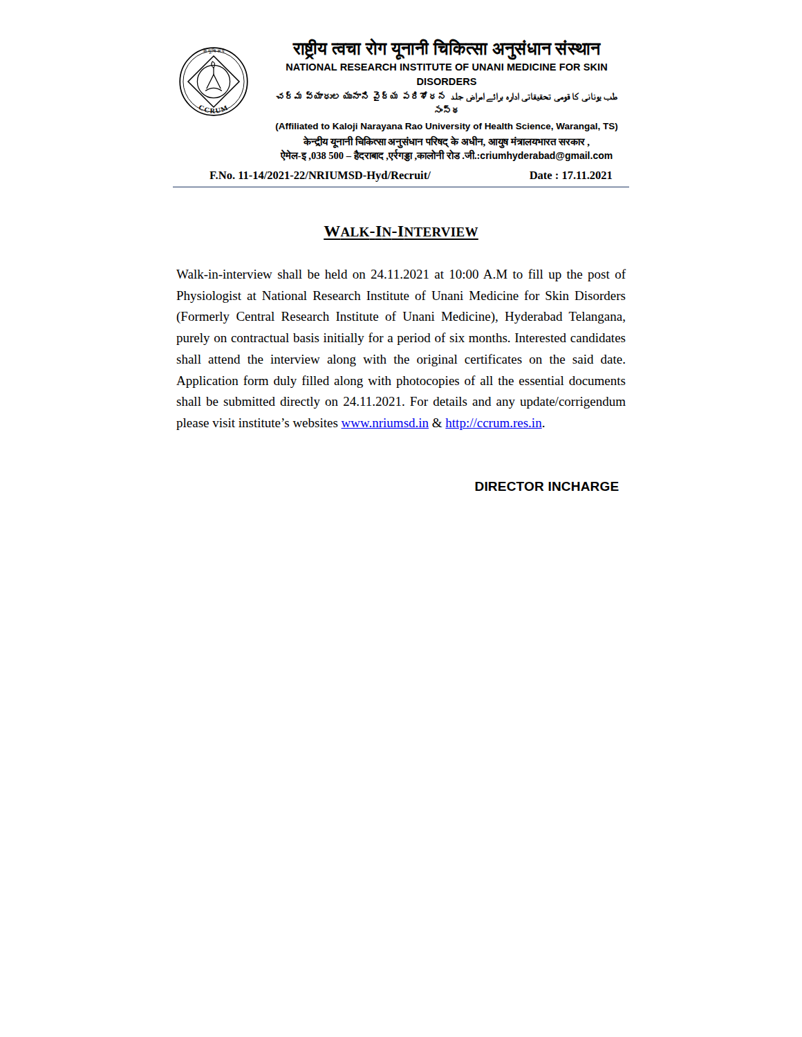के यू चि अ प CCRUM
राष्ट्रीय त्वचा रोग यूनानी चिकित्सा अनुसंधान संस्थान
NATIONAL RESEARCH INSTITUTE OF UNANI MEDICINE FOR SKIN DISORDERS
طب یونانی کا قومی تحقیقاتی ادارہ برائے امراض جلد చర్మ వ్యాధుల యునాని వైద్య పరిశోధన సంస్థ
(Affiliated to Kaloji Narayana Rao University of Health Science, Warangal, TS)
केन्द्रीय यूनानी चिकित्सा अनुसंधान परिषद् के अधीन, आयुष मंत्रालयभारत सरकार ,
ऐमेल-इ ,038 500 – हैदराबाद ,एर्रगड्डा ,कालोनी रोड .जी.:criumhyderabad@gmail.com
F.No. 11-14/2021-22/NRIUMSD-Hyd/Recruit/ Date : 17.11.2021
WALK-IN-INTERVIEW
Walk-in-interview shall be held on 24.11.2021 at 10:00 A.M to fill up the post of Physiologist at National Research Institute of Unani Medicine for Skin Disorders (Formerly Central Research Institute of Unani Medicine), Hyderabad Telangana, purely on contractual basis initially for a period of six months. Interested candidates shall attend the interview along with the original certificates on the said date. Application form duly filled along with photocopies of all the essential documents shall be submitted directly on 24.11.2021. For details and any update/corrigendum please visit institute’s websites www.nriumsd.in & http://ccrum.res.in.
DIRECTOR INCHARGE